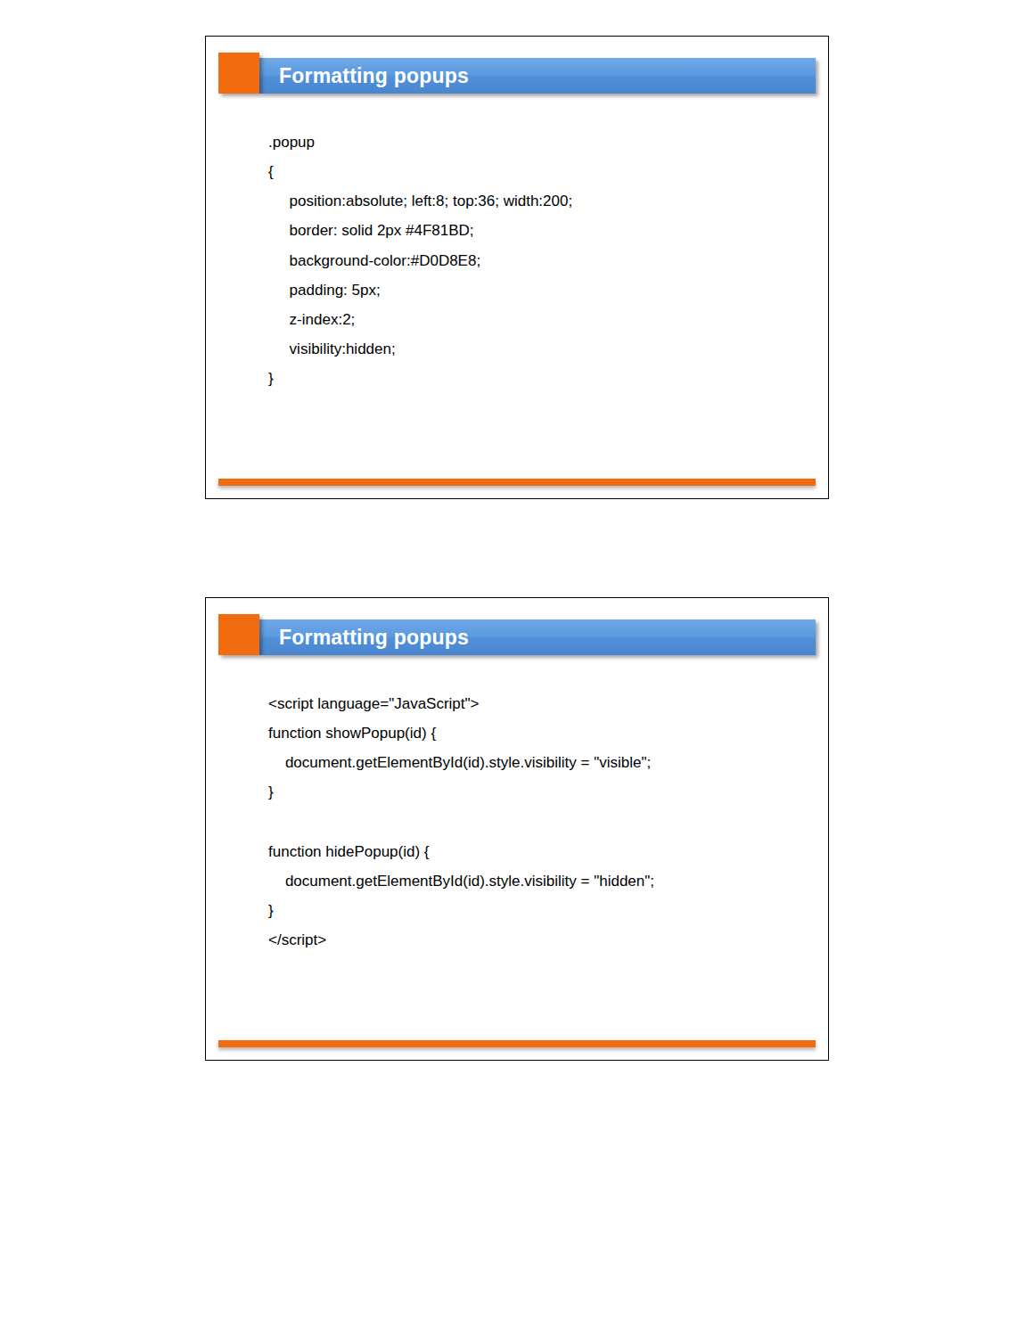Formatting popups
.popup
{
     position:absolute; left:8; top:36; width:200;
     border: solid 2px #4F81BD;
     background-color:#D0D8E8;
     padding: 5px;
     z-index:2;
     visibility:hidden;
}
Formatting popups
<script language="JavaScript">
function showPopup(id) {
    document.getElementById(id).style.visibility = "visible";
}

function hidePopup(id) {
    document.getElementById(id).style.visibility = "hidden";
}
</script>